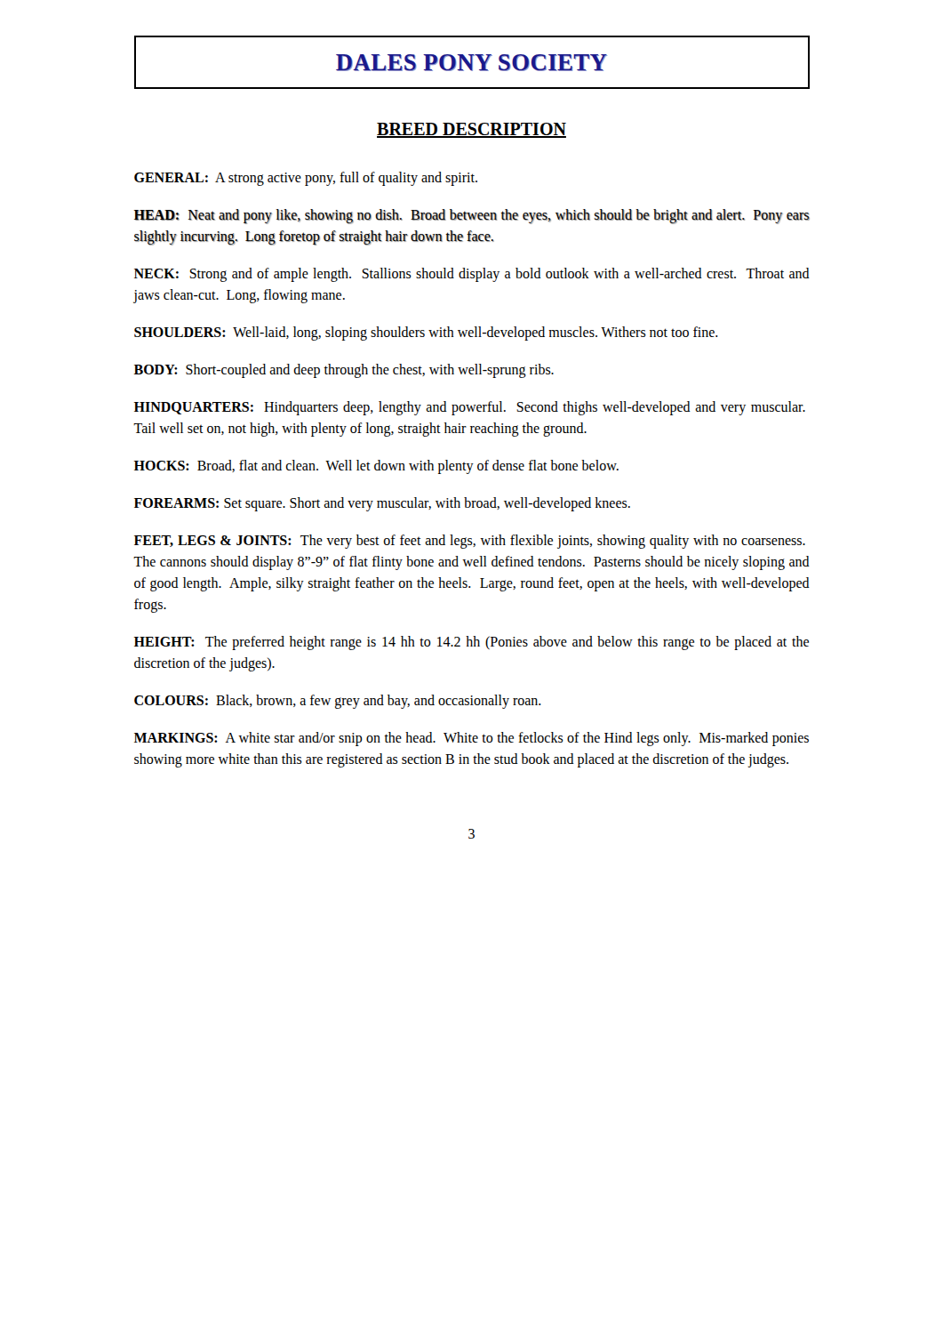DALES PONY SOCIETY
BREED DESCRIPTION
GENERAL: A strong active pony, full of quality and spirit.
HEAD: Neat and pony like, showing no dish. Broad between the eyes, which should be bright and alert. Pony ears slightly incurving. Long foretop of straight hair down the face.
NECK: Strong and of ample length. Stallions should display a bold outlook with a well-arched crest. Throat and jaws clean-cut. Long, flowing mane.
SHOULDERS: Well-laid, long, sloping shoulders with well-developed muscles. Withers not too fine.
BODY: Short-coupled and deep through the chest, with well-sprung ribs.
HINDQUARTERS: Hindquarters deep, lengthy and powerful. Second thighs well-developed and very muscular. Tail well set on, not high, with plenty of long, straight hair reaching the ground.
HOCKS: Broad, flat and clean. Well let down with plenty of dense flat bone below.
FOREARMS: Set square. Short and very muscular, with broad, well-developed knees.
FEET, LEGS & JOINTS: The very best of feet and legs, with flexible joints, showing quality with no coarseness. The cannons should display 8”-9” of flat flinty bone and well defined tendons. Pasterns should be nicely sloping and of good length. Ample, silky straight feather on the heels. Large, round feet, open at the heels, with well-developed frogs.
HEIGHT: The preferred height range is 14 hh to 14.2 hh (Ponies above and below this range to be placed at the discretion of the judges).
COLOURS: Black, brown, a few grey and bay, and occasionally roan.
MARKINGS: A white star and/or snip on the head. White to the fetlocks of the Hind legs only. Mis-marked ponies showing more white than this are registered as section B in the stud book and placed at the discretion of the judges.
3